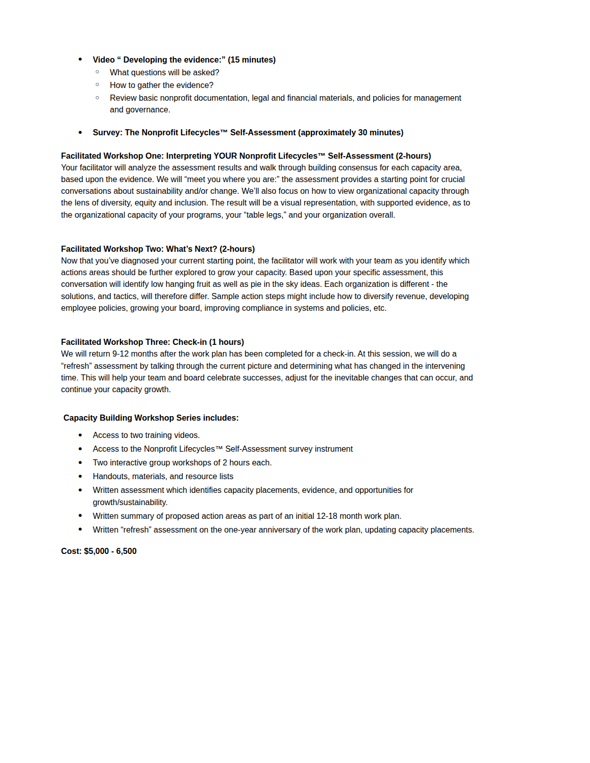Video “ Developing the evidence:” (15 minutes)
What questions will be asked?
How to gather the evidence?
Review basic nonprofit documentation, legal and financial materials, and policies for management and governance.
Survey: The Nonprofit Lifecycles™ Self-Assessment (approximately 30 minutes)
Facilitated Workshop One: Interpreting YOUR Nonprofit Lifecycles™ Self-Assessment (2-hours)
Your facilitator will analyze the assessment results and walk through building consensus for each capacity area, based upon the evidence. We will “meet you where you are:” the assessment provides a starting point for crucial conversations about sustainability and/or change. We’ll also focus on how to view organizational capacity through the lens of diversity, equity and inclusion. The result will be a visual representation, with supported evidence, as to the organizational capacity of your programs, your “table legs,” and your organization overall.
Facilitated Workshop Two: What’s Next? (2-hours)
Now that you’ve diagnosed your current starting point, the facilitator will work with your team as you identify which actions areas should be further explored to grow your capacity. Based upon your specific assessment, this conversation will identify low hanging fruit as well as pie in the sky ideas. Each organization is different - the solutions, and tactics, will therefore differ. Sample action steps might include how to diversify revenue, developing employee policies, growing your board, improving compliance in systems and policies, etc.
Facilitated Workshop Three: Check-in (1 hours)
We will return 9-12 months after the work plan has been completed for a check-in. At this session, we will do a “refresh” assessment by talking through the current picture and determining what has changed in the intervening time. This will help your team and board celebrate successes, adjust for the inevitable changes that can occur, and continue your capacity growth.
Capacity Building Workshop Series includes:
Access to two training videos.
Access to the Nonprofit Lifecycles™ Self-Assessment survey instrument
Two interactive group workshops of 2 hours each.
Handouts, materials, and resource lists
Written assessment which identifies capacity placements, evidence, and opportunities for growth/sustainability.
Written summary of proposed action areas as part of an initial 12-18 month work plan.
Written “refresh” assessment on the one-year anniversary of the work plan, updating capacity placements.
Cost: $5,000 - 6,500